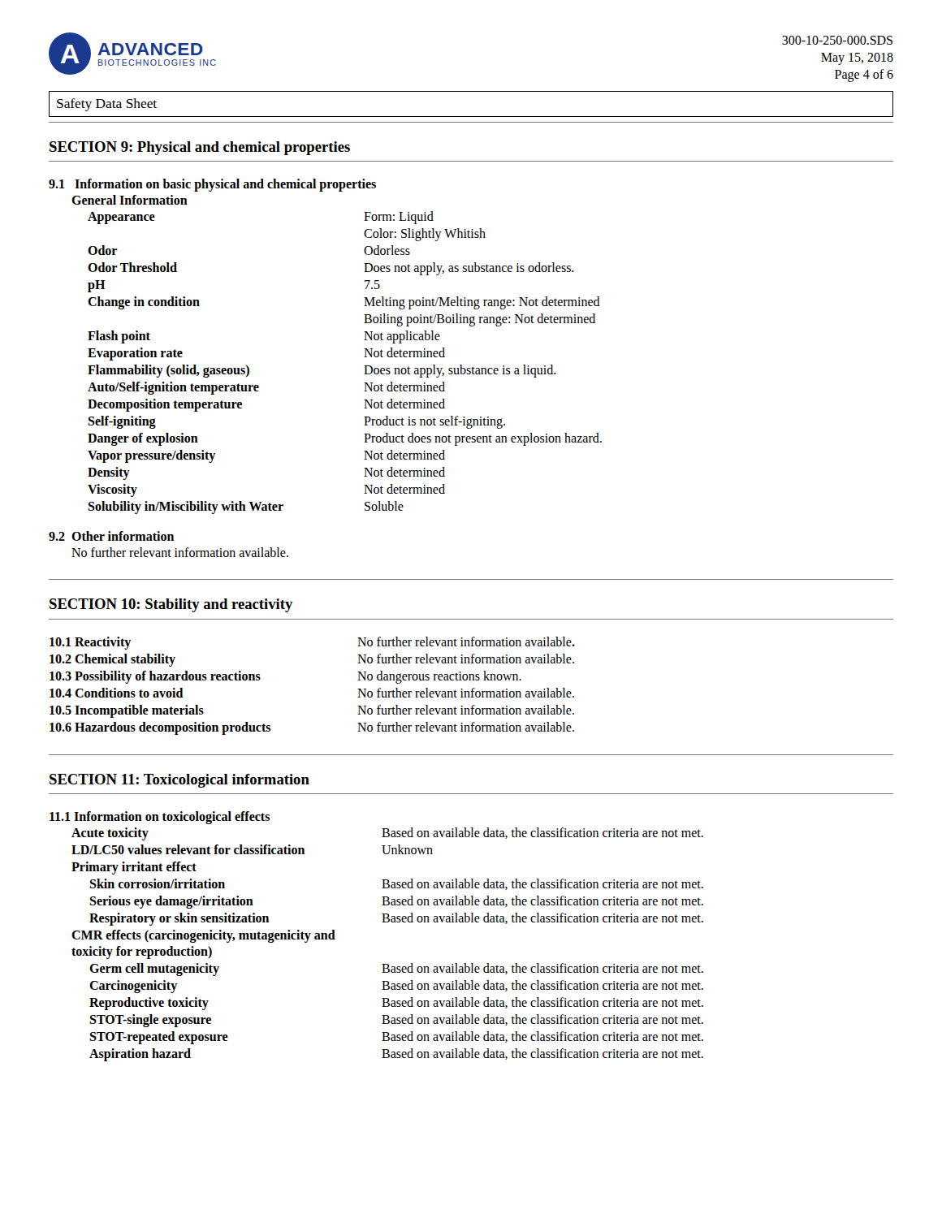A
ADVANCED
BIOTECHNOLOGIES INC
300-10-250-000.SDS
May 15, 2018
Page 4 of 6
Safety Data Sheet
SECTION 9: Physical and chemical properties
9.1 Information on basic physical and chemical properties
General Information
| Appearance | Form: Liquid |
| | Color: Slightly Whitish |
| Odor | Odorless |
| Odor Threshold | Does not apply, as substance is odorless. |
| pH | 7.5 |
| Change in condition | Melting point/Melting range: Not determined |
| | Boiling point/Boiling range: Not determined |
| Flash point | Not applicable |
| Evaporation rate | Not determined |
| Flammability (solid, gaseous) | Does not apply, substance is a liquid. |
| Auto/Self-ignition temperature | Not determined |
| Decomposition temperature | Not determined |
| Self-igniting | Product is not self-igniting. |
| Danger of explosion | Product does not present an explosion hazard. |
| Vapor pressure/density | Not determined |
| Density | Not determined |
| Viscosity | Not determined |
| Solubility in/Miscibility with Water | Soluble |
9.2 Other information
No further relevant information available.
SECTION 10: Stability and reactivity
| 10.1 Reactivity | No further relevant information available . |
| 10.2 Chemical stability | No further relevant information available. |
| 10.3 Possibility of hazardous reactions | No dangerous reactions known. |
| 10.4 Conditions to avoid | No further relevant information available. |
| 10.5 Incompatible materials | No further relevant information available. |
| 10.6 Hazardous decomposition products | No further relevant information available. |
SECTION 11: Toxicological information
11.1 Information on toxicological effects
| Acute toxicity | Based on available data, the classification criteria are not met. |
| LD/LC50 values relevant for classification | Unknown |
| Primary irritant effect | |
| Skin corrosion/irritation | Based on available data, the classification criteria are not met. |
| Serious eye damage/irritation | Based on available data, the classification criteria are not met. |
| Respiratory or skin sensitization | Based on available data, the classification criteria are not met. |
| CMR effects (carcinogenicity, mutagenicity and toxicity for reproduction) | |
| Germ cell mutagenicity | Based on available data, the classification criteria are not met. |
| Carcinogenicity | Based on available data, the classification criteria are not met. |
| Reproductive toxicity | Based on available data, the classification criteria are not met. |
| STOT-single exposure | Based on available data, the classification criteria are not met. |
| STOT-repeated exposure | Based on available data, the classification criteria are not met. |
| Aspiration hazard | Based on available data, the classification criteria are not met. |